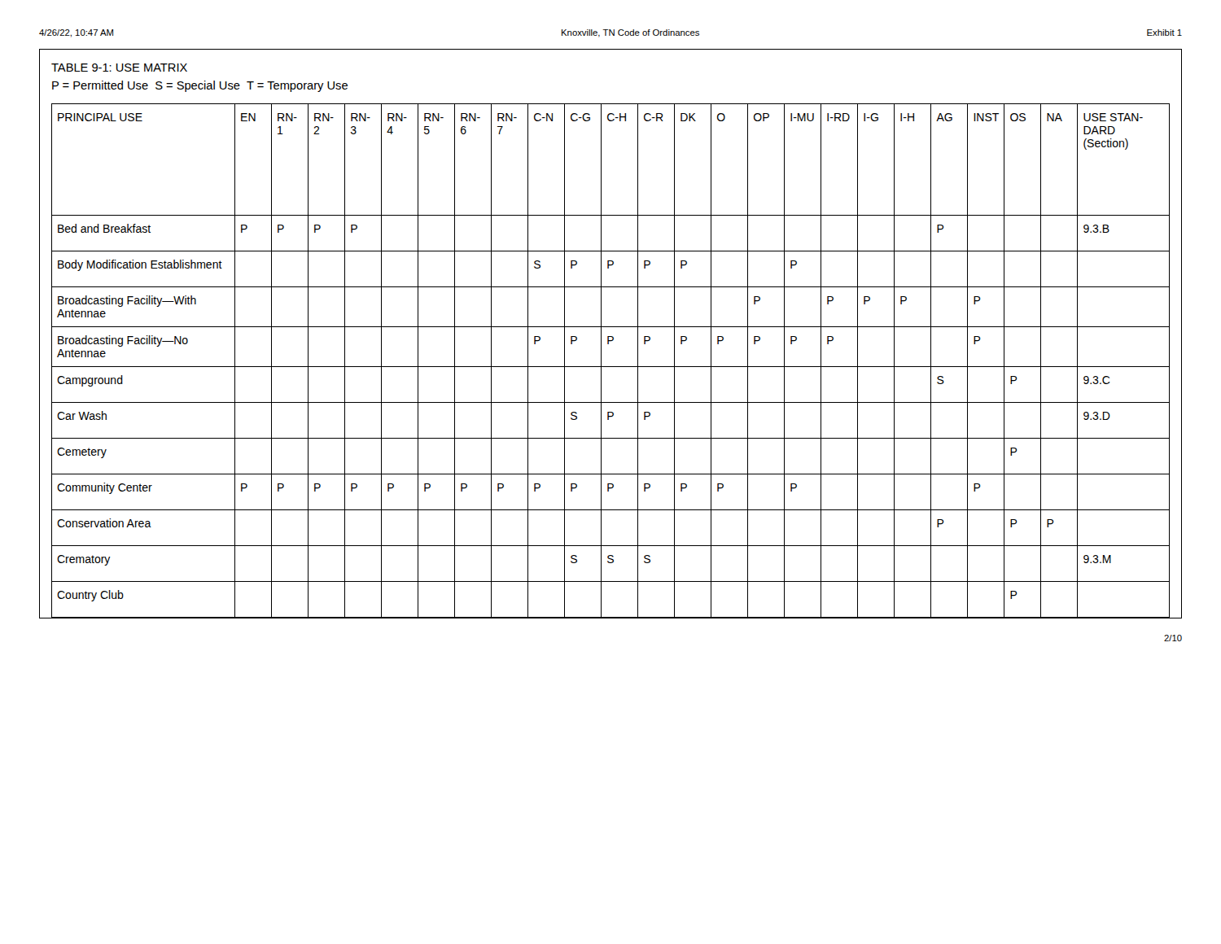4/26/22, 10:47 AM
Knoxville, TN Code of Ordinances
Exhibit 1
TABLE 9-1: USE MATRIX
P = Permitted Use S = Special Use T = Temporary Use
| PRINCIPAL USE | EN | RN-1 | RN-2 | RN-3 | RN-4 | RN-5 | RN-6 | RN-7 | C-N | C-G | C-H | C-R | DK | O | OP | I-MU | I-RD | I-G | I-H | AG | INST | OS | NA | USE STAN-DARD (Section) |
| --- | --- | --- | --- | --- | --- | --- | --- | --- | --- | --- | --- | --- | --- | --- | --- | --- | --- | --- | --- | --- | --- | --- | --- | --- |
| Bed and Breakfast | P | P | P | P | | | | | | | | | | | | | | | | P | | | | 9.3.B |
| Body Modification Establishment | | | | | | | | | S | P | P | P | P | | | P | | | | | | | | |
| Broadcasting Facility—With Antennae | | | | | | | | | | | | | | | P | | P | P | P | | P | | | |
| Broadcasting Facility—No Antennae | | | | | | | | | P | P | P | P | P | P | P | P | P | | | | P | | | |
| Campground | | | | | | | | | | | | | | | | | | | | S | | P | | 9.3.C |
| Car Wash | | | | | | | | | | S | P | P | | | | | | | | | | | | 9.3.D |
| Cemetery | | | | | | | | | | | | | | | | | | | | | | P | | |
| Community Center | P | P | P | P | P | P | P | P | P | P | P | P | P | P | | P | | | | | P | | | |
| Conservation Area | | | | | | | | | | | | | | | | | | | | P | | P | P | |
| Crematory | | | | | | | | | | S | S | S | | | | | | | | | | | | 9.3.M |
| Country Club | | | | | | | | | | | | | | | | | | | | | | P | | |
2/10